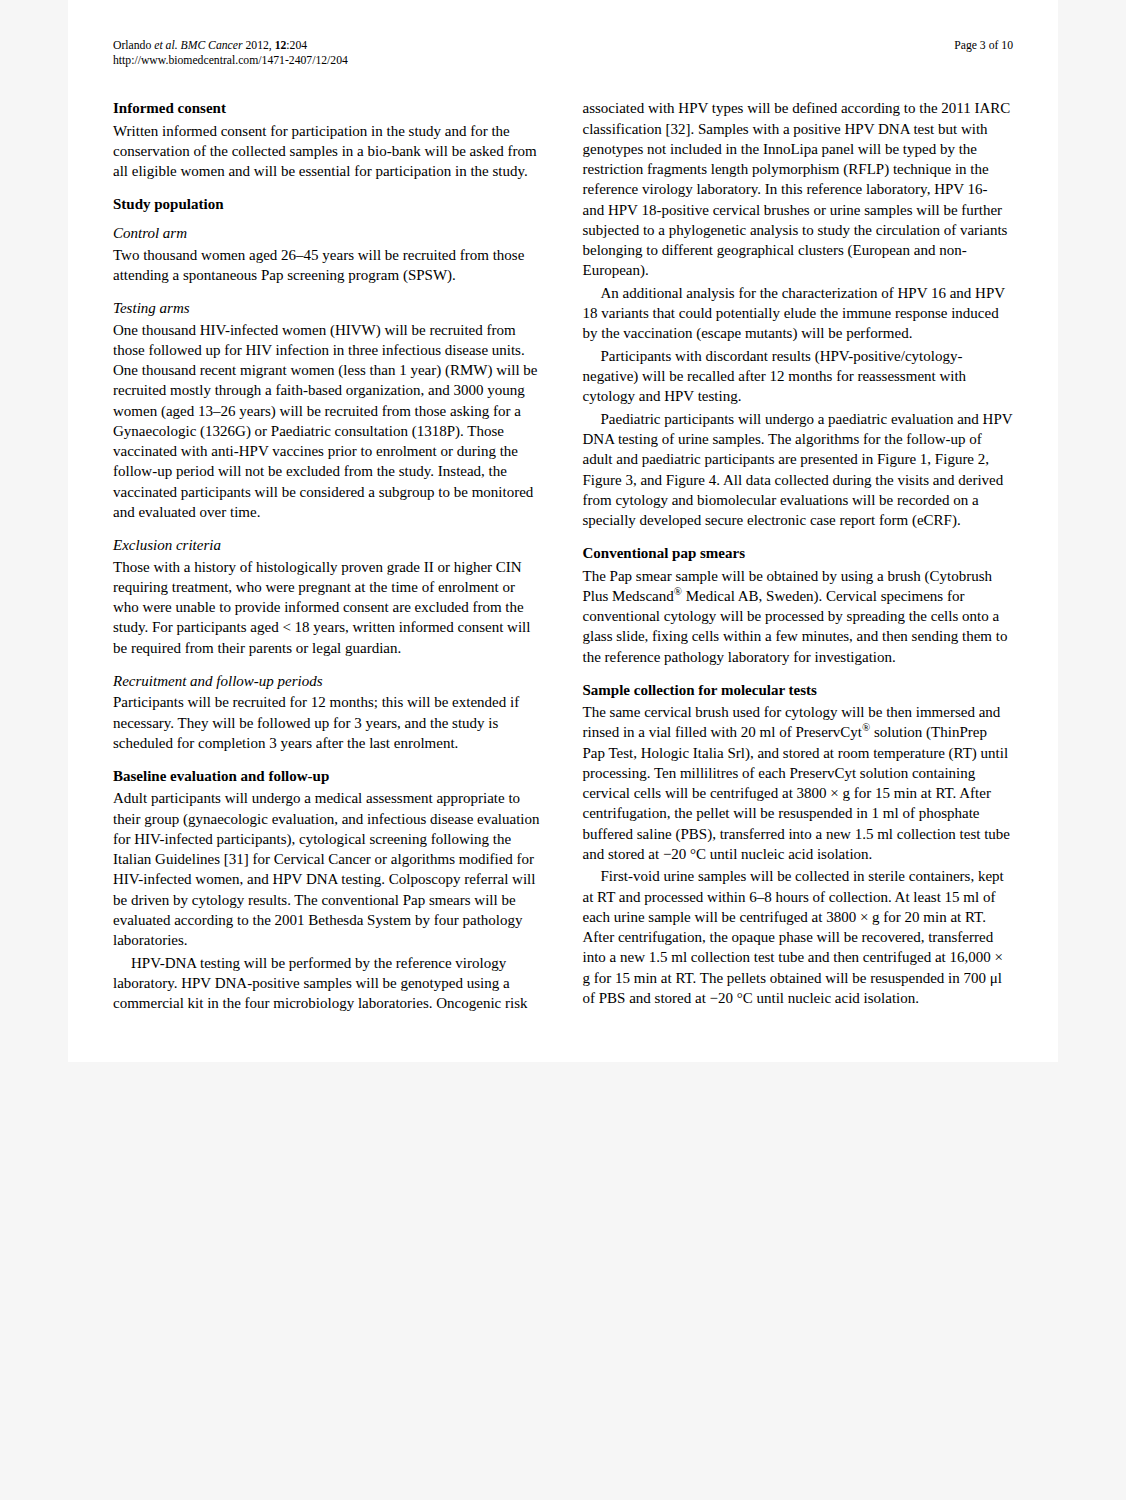Orlando et al. BMC Cancer 2012, 12:204 http://www.biomedcentral.com/1471-2407/12/204
Page 3 of 10
Informed consent
Written informed consent for participation in the study and for the conservation of the collected samples in a bio-bank will be asked from all eligible women and will be essential for participation in the study.
Study population
Control arm
Two thousand women aged 26–45 years will be recruited from those attending a spontaneous Pap screening program (SPSW).
Testing arms
One thousand HIV-infected women (HIVW) will be recruited from those followed up for HIV infection in three infectious disease units. One thousand recent migrant women (less than 1 year) (RMW) will be recruited mostly through a faith-based organization, and 3000 young women (aged 13–26 years) will be recruited from those asking for a Gynaecologic (1326G) or Paediatric consultation (1318P). Those vaccinated with anti-HPV vaccines prior to enrolment or during the follow-up period will not be excluded from the study. Instead, the vaccinated participants will be considered a subgroup to be monitored and evaluated over time.
Exclusion criteria
Those with a history of histologically proven grade II or higher CIN requiring treatment, who were pregnant at the time of enrolment or who were unable to provide informed consent are excluded from the study. For participants aged < 18 years, written informed consent will be required from their parents or legal guardian.
Recruitment and follow-up periods
Participants will be recruited for 12 months; this will be extended if necessary. They will be followed up for 3 years, and the study is scheduled for completion 3 years after the last enrolment.
Baseline evaluation and follow-up
Adult participants will undergo a medical assessment appropriate to their group (gynaecologic evaluation, and infectious disease evaluation for HIV-infected participants), cytological screening following the Italian Guidelines [31] for Cervical Cancer or algorithms modified for HIV-infected women, and HPV DNA testing. Colposcopy referral will be driven by cytology results. The conventional Pap smears will be evaluated according to the 2001 Bethesda System by four pathology laboratories.
HPV-DNA testing will be performed by the reference virology laboratory. HPV DNA-positive samples will be genotyped using a commercial kit in the four microbiology laboratories. Oncogenic risk associated with HPV types will be defined according to the 2011 IARC classification [32]. Samples with a positive HPV DNA test but with genotypes not included in the InnoLipa panel will be typed by the restriction fragments length polymorphism (RFLP) technique in the reference virology laboratory. In this reference laboratory, HPV 16- and HPV 18-positive cervical brushes or urine samples will be further subjected to a phylogenetic analysis to study the circulation of variants belonging to different geographical clusters (European and non-European).
An additional analysis for the characterization of HPV 16 and HPV 18 variants that could potentially elude the immune response induced by the vaccination (escape mutants) will be performed.
Participants with discordant results (HPV-positive/cytology-negative) will be recalled after 12 months for reassessment with cytology and HPV testing.
Paediatric participants will undergo a paediatric evaluation and HPV DNA testing of urine samples. The algorithms for the follow-up of adult and paediatric participants are presented in Figure 1, Figure 2, Figure 3, and Figure 4. All data collected during the visits and derived from cytology and biomolecular evaluations will be recorded on a specially developed secure electronic case report form (eCRF).
Conventional pap smears
The Pap smear sample will be obtained by using a brush (Cytobrush Plus Medscand® Medical AB, Sweden). Cervical specimens for conventional cytology will be processed by spreading the cells onto a glass slide, fixing cells within a few minutes, and then sending them to the reference pathology laboratory for investigation.
Sample collection for molecular tests
The same cervical brush used for cytology will be then immersed and rinsed in a vial filled with 20 ml of PreservCyt® solution (ThinPrep Pap Test, Hologic Italia Srl), and stored at room temperature (RT) until processing. Ten millilitres of each PreservCyt solution containing cervical cells will be centrifuged at 3800 × g for 15 min at RT. After centrifugation, the pellet will be resuspended in 1 ml of phosphate buffered saline (PBS), transferred into a new 1.5 ml collection test tube and stored at −20 °C until nucleic acid isolation.
First-void urine samples will be collected in sterile containers, kept at RT and processed within 6–8 hours of collection. At least 15 ml of each urine sample will be centrifuged at 3800 × g for 20 min at RT. After centrifugation, the opaque phase will be recovered, transferred into a new 1.5 ml collection test tube and then centrifuged at 16,000 × g for 15 min at RT. The pellets obtained will be resuspended in 700 μl of PBS and stored at −20 °C until nucleic acid isolation.